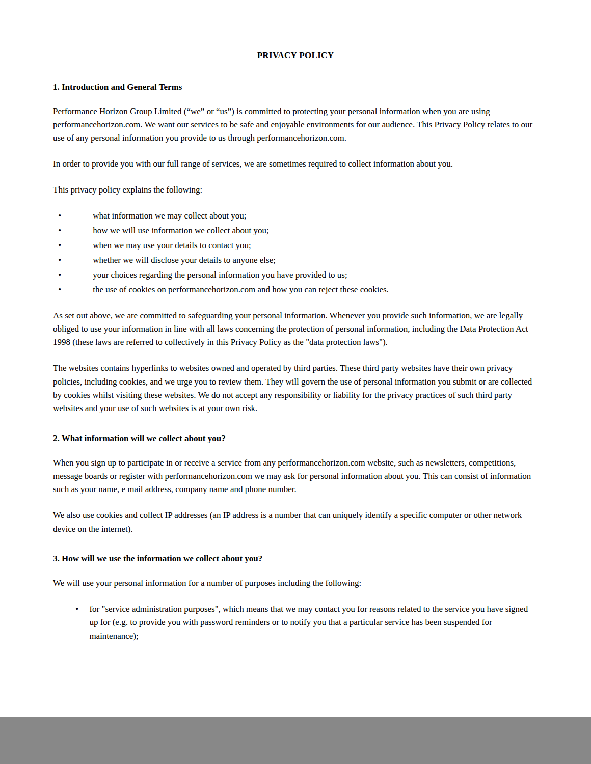PRIVACY POLICY
1. Introduction and General Terms
Performance Horizon Group Limited (“we” or “us”) is committed to protecting your personal information when you are using performancehorizon.com. We want our services to be safe and enjoyable environments for our audience. This Privacy Policy relates to our use of any personal information you provide to us through performancehorizon.com.
In order to provide you with our full range of services, we are sometimes required to collect information about you.
This privacy policy explains the following:
what information we may collect about you;
how we will use information we collect about you;
when we may use your details to contact you;
whether we will disclose your details to anyone else;
your choices regarding the personal information you have provided to us;
the use of cookies on performancehorizon.com and how you can reject these cookies.
As set out above, we are committed to safeguarding your personal information. Whenever you provide such information, we are legally obliged to use your information in line with all laws concerning the protection of personal information, including the Data Protection Act 1998 (these laws are referred to collectively in this Privacy Policy as the "data protection laws").
The websites contains hyperlinks to websites owned and operated by third parties. These third party websites have their own privacy policies, including cookies, and we urge you to review them. They will govern the use of personal information you submit or are collected by cookies whilst visiting these websites. We do not accept any responsibility or liability for the privacy practices of such third party websites and your use of such websites is at your own risk.
2. What information will we collect about you?
When you sign up to participate in or receive a service from any performancehorizon.com website, such as newsletters, competitions, message boards or register with performancehorizon.com we may ask for personal information about you. This can consist of information such as your name, e mail address, company name and phone number.
We also use cookies and collect IP addresses (an IP address is a number that can uniquely identify a specific computer or other network device on the internet).
3. How will we use the information we collect about you?
We will use your personal information for a number of purposes including the following:
for "service administration purposes", which means that we may contact you for reasons related to the service you have signed up for (e.g. to provide you with password reminders or to notify you that a particular service has been suspended for maintenance);